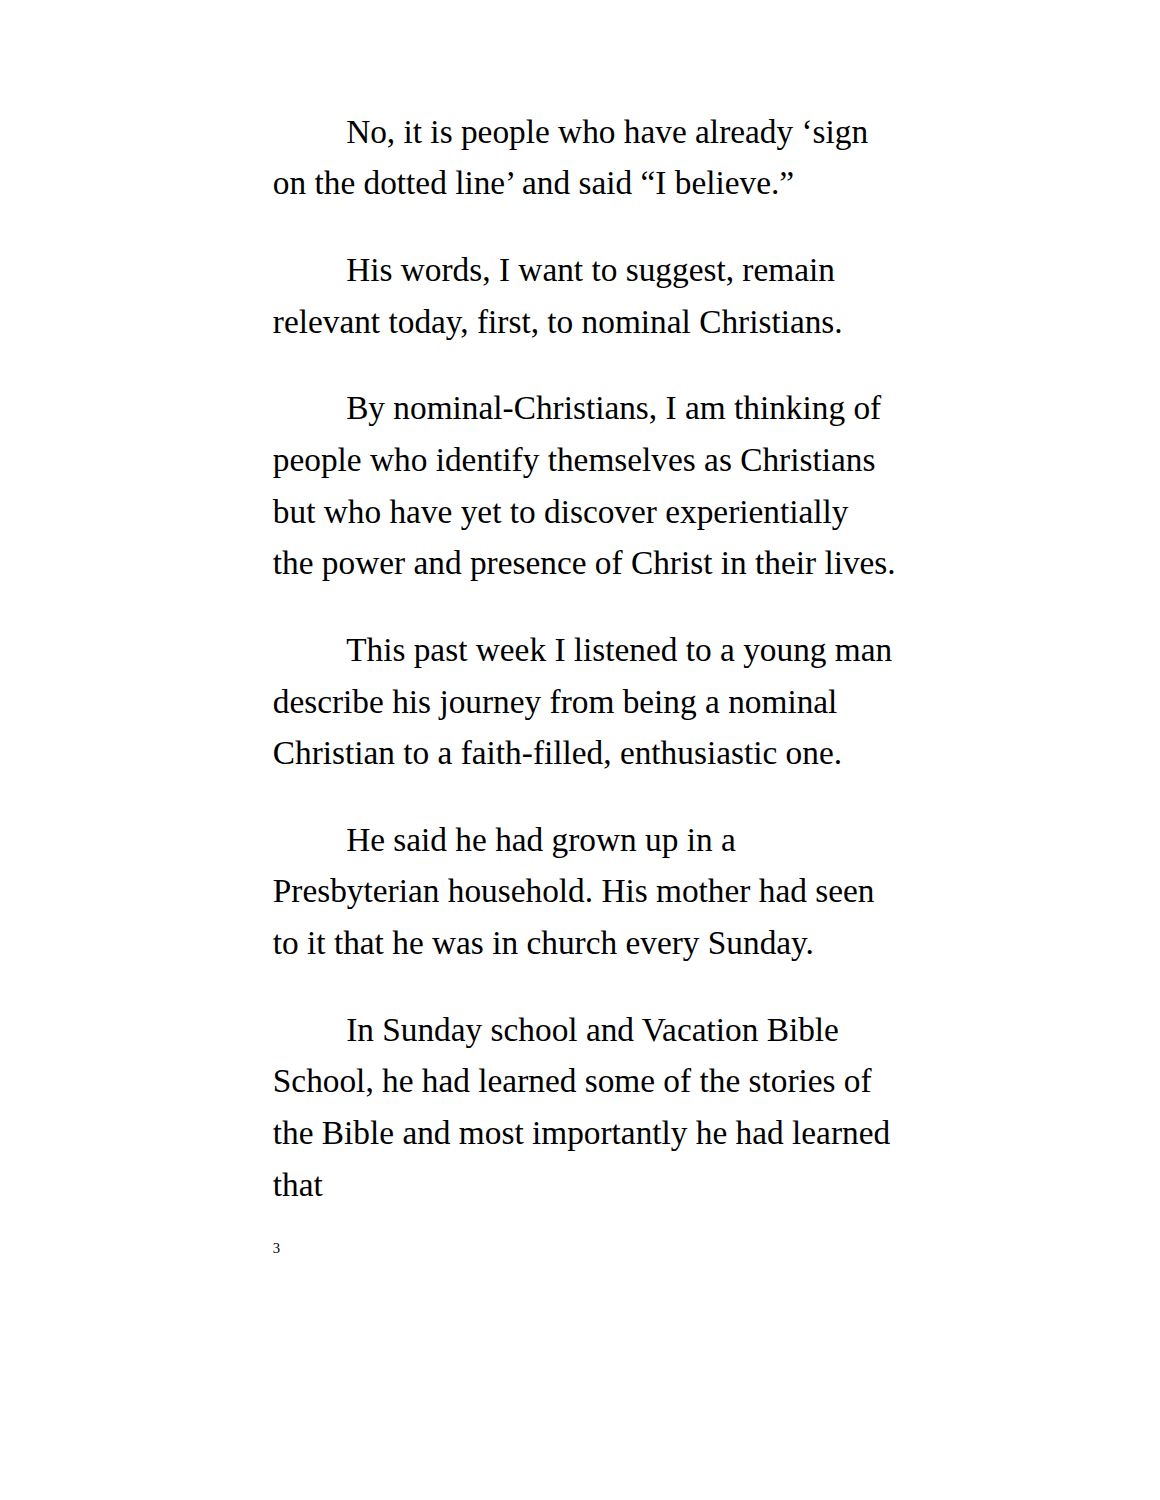No, it is people who have already ‘sign on the dotted line’ and said “I believe.”
His words, I want to suggest, remain relevant today, first, to nominal Christians.
By nominal-Christians, I am thinking of people who identify themselves as Christians but who have yet to discover experientially the power and presence of Christ in their lives.
This past week I listened to a young man describe his journey from being a nominal Christian to a faith-filled, enthusiastic one.
He said he had grown up in a Presbyterian household. His mother had seen to it that he was in church every Sunday.
In Sunday school and Vacation Bible School, he had learned some of the stories of the Bible and most importantly he had learned that
3